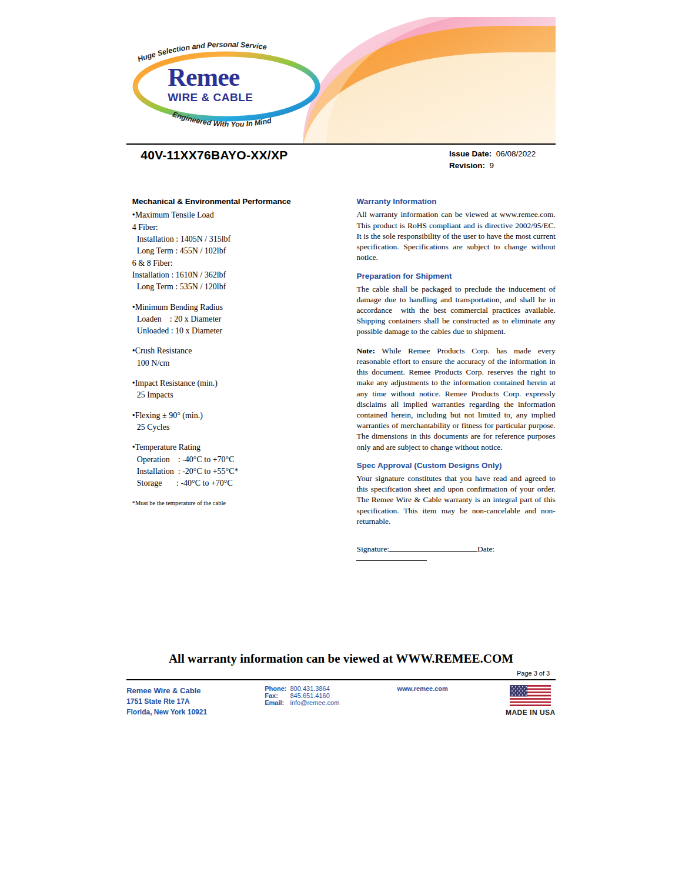Huge Selection and Personal Service
Remee
WIRE & CABLE
Engineered With You In Mind
40V-11XX76BAYO-XX/XP
Issue Date: 06/08/2022
Revision: 9
Mechanical & Environmental Performance
•Maximum Tensile Load
4 Fiber:
Installation : 1405N / 315lbf
Long Term : 455N / 102lbf
6 & 8 Fiber:
Installation : 1610N / 362lbf
Long Term : 535N / 120lbf
•Minimum Bending Radius
Loaden : 20 x Diameter
Unloaded : 10 x Diameter
•Crush Resistance
100 N/cm
•Impact Resistance (min.)
25 Impacts
•Flexing ± 90° (min.)
25 Cycles
•Temperature Rating
Operation : -40°C to +70°C
Installation : -20°C to +55°C*
Storage : -40°C to +70°C
*Must be the temperature of the cable
Warranty Information
All warranty information can be viewed at www.remee.com. This product is RoHS compliant and is directive 2002/95/EC. It is the sole responsibility of the user to have the most current specification. Specifications are subject to change without notice.
Preparation for Shipment
The cable shall be packaged to preclude the inducement of damage due to handling and transportation, and shall be in accordance with the best commercial practices available. Shipping containers shall be constructed as to eliminate any possible damage to the cables due to shipment.
Note: While Remee Products Corp. has made every reasonable effort to ensure the accuracy of the information in this document. Remee Products Corp. reserves the right to make any adjustments to the information contained herein at any time without notice. Remee Products Corp. expressly disclaims all implied warranties regarding the information contained herein, including but not limited to, any implied warranties of merchantability or fitness for particular purpose. The dimensions in this documents are for reference purposes only and are subject to change without notice.
Spec Approval (Custom Designs Only)
Your signature constitutes that you have read and agreed to this specification sheet and upon confirmation of your order. The Remee Wire & Cable warranty is an integral part of this specification. This item may be non-cancelable and non-returnable.
Signature: Date:
All warranty information can be viewed at WWW.REMEE.COM
Page 3 of 3
Remee Wire & Cable
1751 State Rte 17A
Florida, New York 10921
Phone:
Fax:
Email:
800.431.3864
845.651.4160
info@remee.com
www.remee.com
MADE IN USA